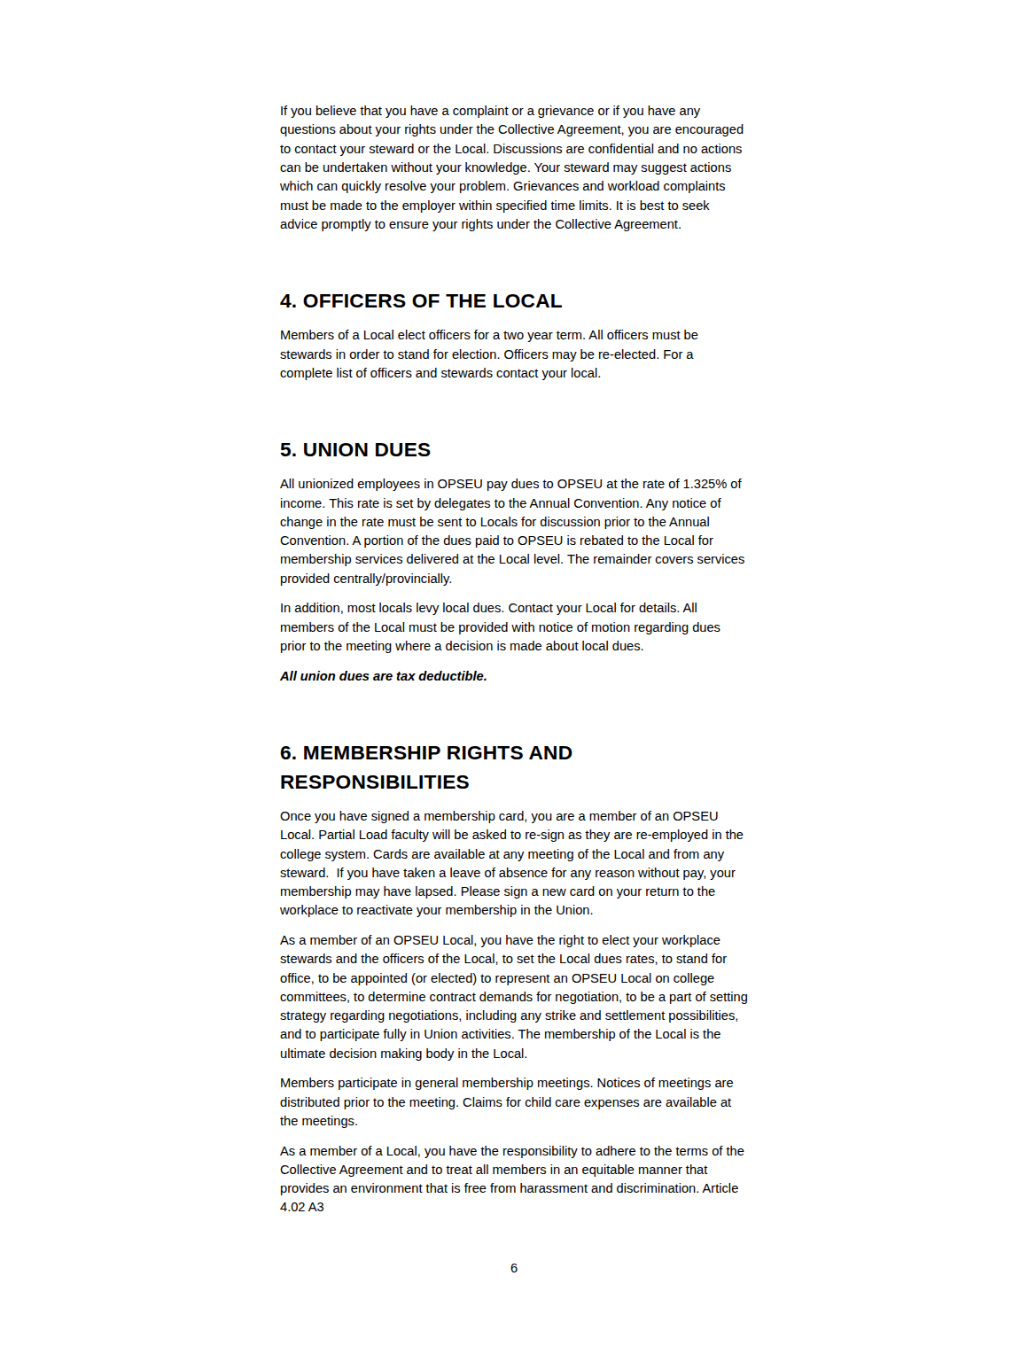If you believe that you have a complaint or a grievance or if you have any questions about your rights under the Collective Agreement, you are encouraged to contact your steward or the Local. Discussions are confidential and no actions can be undertaken without your knowledge. Your steward may suggest actions which can quickly resolve your problem. Grievances and workload complaints must be made to the employer within specified time limits. It is best to seek advice promptly to ensure your rights under the Collective Agreement.
4. OFFICERS OF THE LOCAL
Members of a Local elect officers for a two year term. All officers must be stewards in order to stand for election. Officers may be re-elected. For a complete list of officers and stewards contact your local.
5. UNION DUES
All unionized employees in OPSEU pay dues to OPSEU at the rate of 1.325% of income. This rate is set by delegates to the Annual Convention. Any notice of change in the rate must be sent to Locals for discussion prior to the Annual Convention. A portion of the dues paid to OPSEU is rebated to the Local for membership services delivered at the Local level. The remainder covers services provided centrally/provincially.
In addition, most locals levy local dues. Contact your Local for details. All members of the Local must be provided with notice of motion regarding dues prior to the meeting where a decision is made about local dues.
All union dues are tax deductible.
6. MEMBERSHIP RIGHTS AND RESPONSIBILITIES
Once you have signed a membership card, you are a member of an OPSEU Local. Partial Load faculty will be asked to re-sign as they are re-employed in the college system. Cards are available at any meeting of the Local and from any steward. If you have taken a leave of absence for any reason without pay, your membership may have lapsed. Please sign a new card on your return to the workplace to reactivate your membership in the Union.
As a member of an OPSEU Local, you have the right to elect your workplace stewards and the officers of the Local, to set the Local dues rates, to stand for office, to be appointed (or elected) to represent an OPSEU Local on college committees, to determine contract demands for negotiation, to be a part of setting strategy regarding negotiations, including any strike and settlement possibilities, and to participate fully in Union activities. The membership of the Local is the ultimate decision making body in the Local.
Members participate in general membership meetings. Notices of meetings are distributed prior to the meeting. Claims for child care expenses are available at the meetings.
As a member of a Local, you have the responsibility to adhere to the terms of the Collective Agreement and to treat all members in an equitable manner that provides an environment that is free from harassment and discrimination. Article 4.02 A3
6